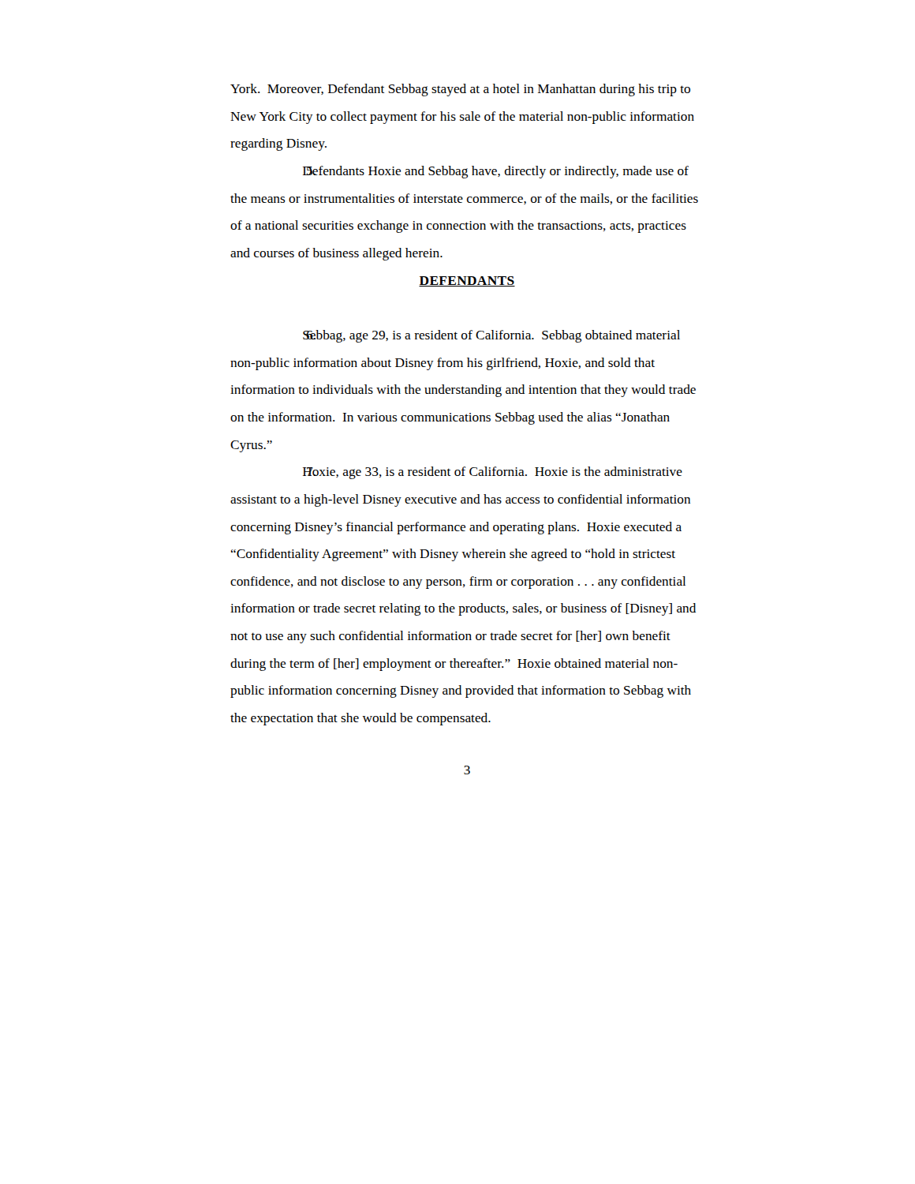York. Moreover, Defendant Sebbag stayed at a hotel in Manhattan during his trip to New York City to collect payment for his sale of the material non-public information regarding Disney.
5. Defendants Hoxie and Sebbag have, directly or indirectly, made use of the means or instrumentalities of interstate commerce, or of the mails, or the facilities of a national securities exchange in connection with the transactions, acts, practices and courses of business alleged herein.
DEFENDANTS
6. Sebbag, age 29, is a resident of California. Sebbag obtained material non-public information about Disney from his girlfriend, Hoxie, and sold that information to individuals with the understanding and intention that they would trade on the information. In various communications Sebbag used the alias “Jonathan Cyrus.”
7. Hoxie, age 33, is a resident of California. Hoxie is the administrative assistant to a high-level Disney executive and has access to confidential information concerning Disney’s financial performance and operating plans. Hoxie executed a “Confidentiality Agreement” with Disney wherein she agreed to “hold in strictest confidence, and not disclose to any person, firm or corporation . . . any confidential information or trade secret relating to the products, sales, or business of [Disney] and not to use any such confidential information or trade secret for [her] own benefit during the term of [her] employment or thereafter.” Hoxie obtained material non-public information concerning Disney and provided that information to Sebbag with the expectation that she would be compensated.
3